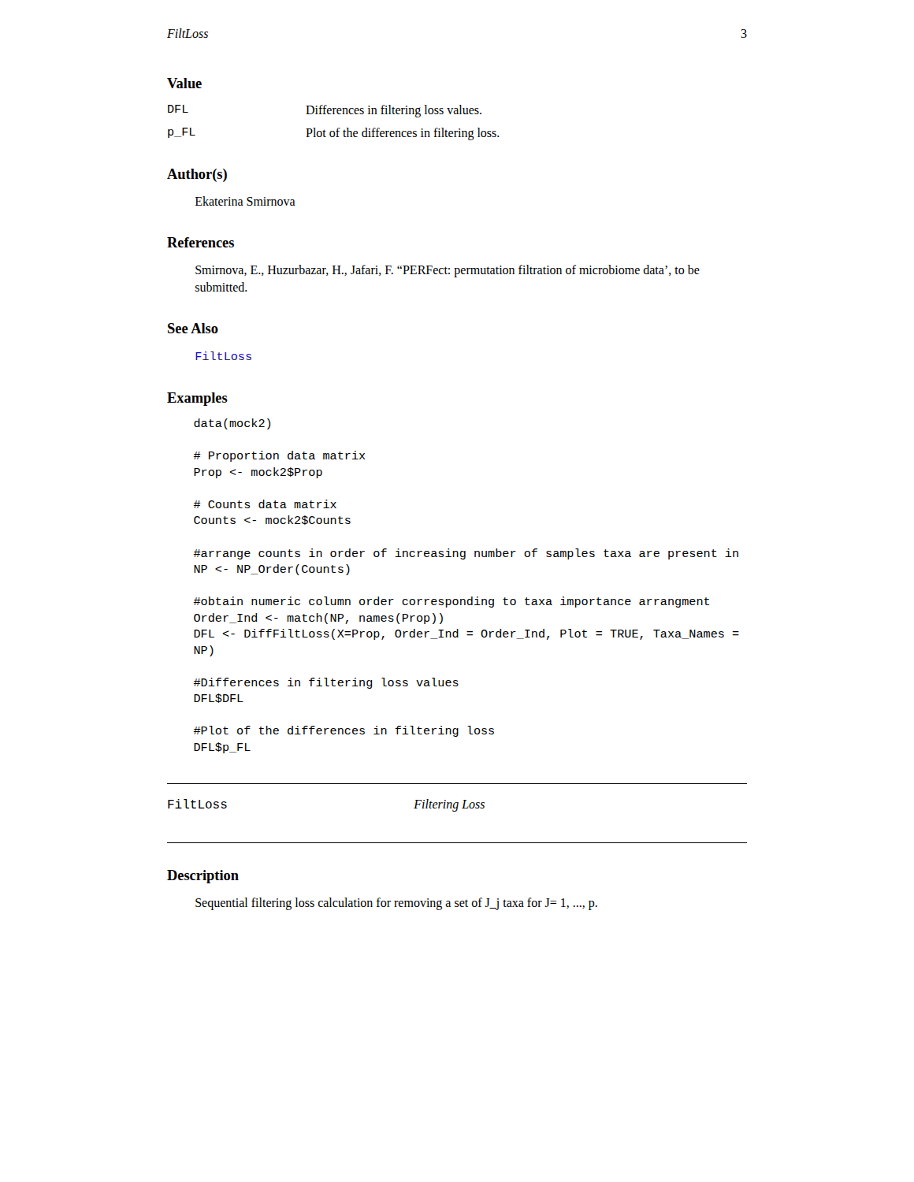FiltLoss 3
Value
DFL
Differences in filtering loss values.
p_FL
Plot of the differences in filtering loss.
Author(s)
Ekaterina Smirnova
References
Smirnova, E., Huzurbazar, H., Jafari, F. “PERFect: permutation filtration of microbiome data’, to be submitted.
See Also
FiltLoss
Examples
data(mock2)

# Proportion data matrix
Prop <- mock2$Prop

# Counts data matrix
Counts <- mock2$Counts

#arrange counts in order of increasing number of samples taxa are present in
NP <- NP_Order(Counts)

#obtain numeric column order corresponding to taxa importance arrangment
Order_Ind <- match(NP, names(Prop))
DFL <- DiffFiltLoss(X=Prop, Order_Ind = Order_Ind, Plot = TRUE, Taxa_Names = NP)

#Differences in filtering loss values
DFL$DFL

#Plot of the differences in filtering loss
DFL$p_FL
FiltLoss Filtering Loss
Description
Sequential filtering loss calculation for removing a set of J_j taxa for J= 1, ..., p.